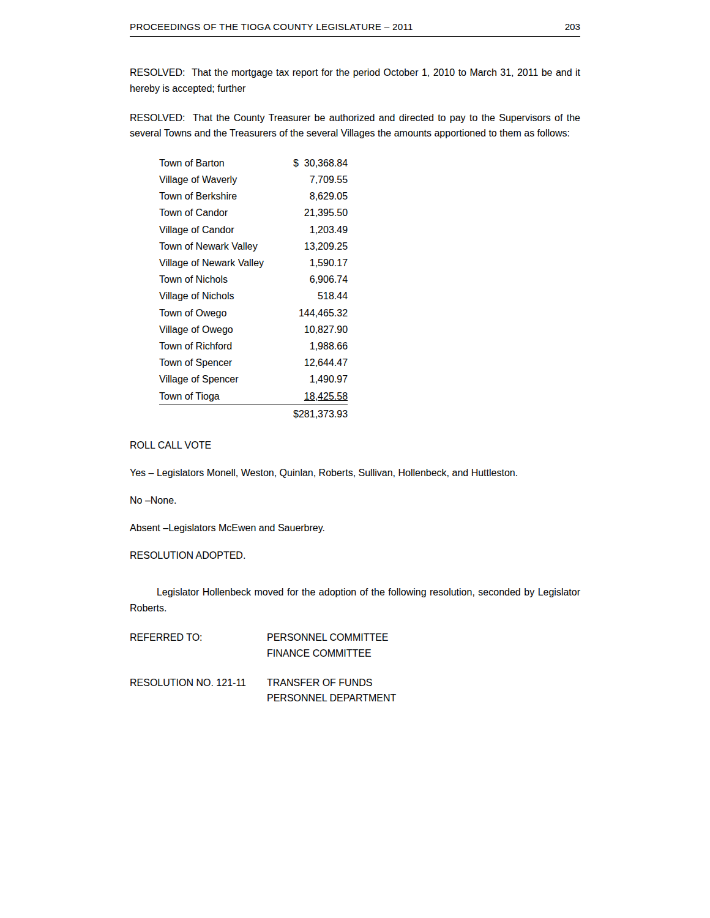Proceedings of the Tioga County Legislature – 2011 203
RESOLVED: That the mortgage tax report for the period October 1, 2010 to March 31, 2011 be and it hereby is accepted; further
RESOLVED: That the County Treasurer be authorized and directed to pay to the Supervisors of the several Towns and the Treasurers of the several Villages the amounts apportioned to them as follows:
| Town of Barton | $ 30,368.84 |
| Village of Waverly | 7,709.55 |
| Town of Berkshire | 8,629.05 |
| Town of Candor | 21,395.50 |
| Village of Candor | 1,203.49 |
| Town of Newark Valley | 13,209.25 |
| Village of Newark Valley | 1,590.17 |
| Town of Nichols | 6,906.74 |
| Village of Nichols | 518.44 |
| Town of Owego | 144,465.32 |
| Village of Owego | 10,827.90 |
| Town of Richford | 1,988.66 |
| Town of Spencer | 12,644.47 |
| Village of Spencer | 1,490.97 |
| Town of Tioga | 18,425.58 |
| | $281,373.93 |
ROLL CALL VOTE
Yes – Legislators Monell, Weston, Quinlan, Roberts, Sullivan, Hollenbeck, and Huttleston.
No –None.
Absent –Legislators McEwen and Sauerbrey.
RESOLUTION ADOPTED.
Legislator Hollenbeck moved for the adoption of the following resolution, seconded by Legislator Roberts.
REFERRED TO: PERSONNEL COMMITTEE
FINANCE COMMITTEE
RESOLUTION NO. 121-11 TRANSFER OF FUNDS
PERSONNEL DEPARTMENT